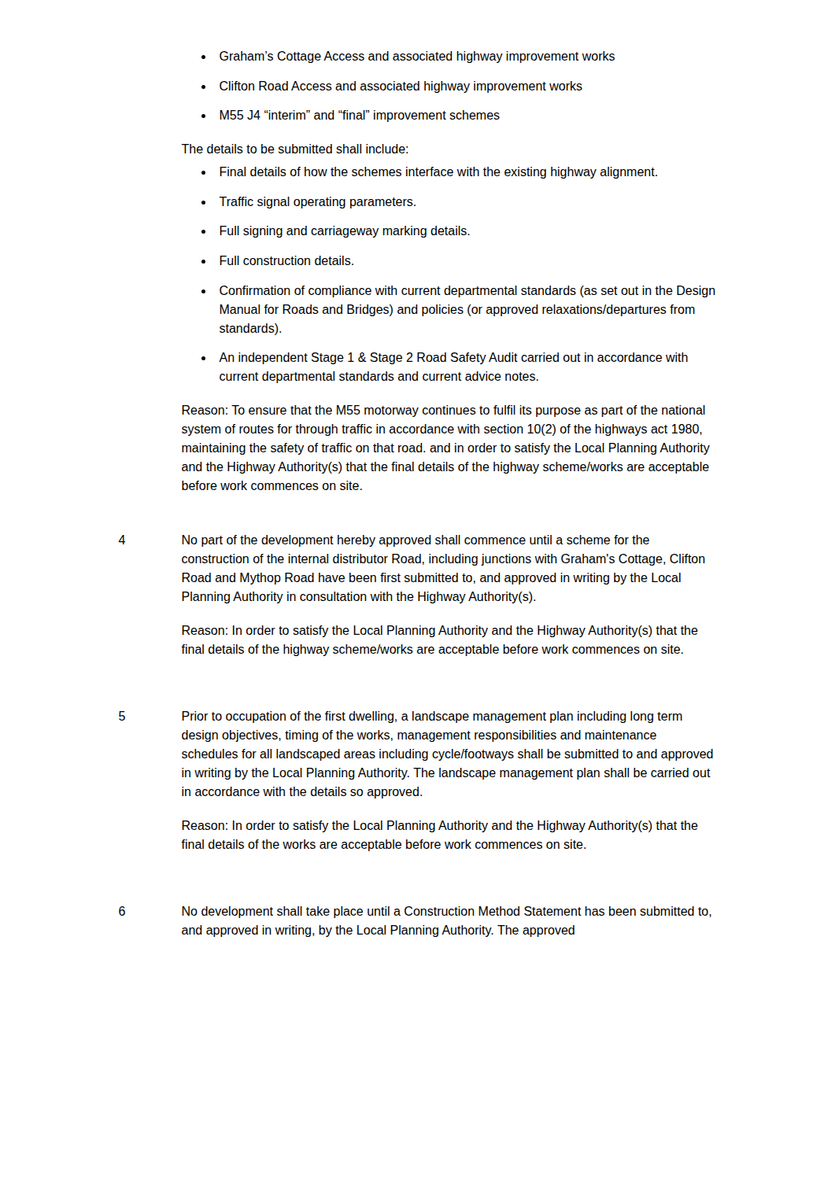Graham’s Cottage Access and associated highway improvement works
Clifton Road Access and associated highway improvement works
M55 J4 “interim” and “final” improvement schemes
The details to be submitted shall include:
Final details of how the schemes interface with the existing highway alignment.
Traffic signal operating parameters.
Full signing and carriageway marking details.
Full construction details.
Confirmation of compliance with current departmental standards (as set out in the Design Manual for Roads and Bridges) and policies (or approved relaxations/departures from standards).
An independent Stage 1 & Stage 2 Road Safety Audit carried out in accordance with current departmental standards and current advice notes.
Reason: To ensure that the M55 motorway continues to fulfil its purpose as part of the national system of routes for through traffic in accordance with section 10(2) of the highways act 1980, maintaining the safety of traffic on that road. and in order to satisfy the Local Planning Authority and the Highway Authority(s) that the final details of the highway scheme/works are acceptable before work commences on site.
4
No part of the development hereby approved shall commence until a scheme for the construction of the internal distributor Road, including junctions with Graham's Cottage, Clifton Road and Mythop Road have been first submitted to, and approved in writing by the Local Planning Authority in consultation with the Highway Authority(s).
Reason: In order to satisfy the Local Planning Authority and the Highway Authority(s) that the final details of the highway scheme/works are acceptable before work commences on site.
5
Prior to occupation of the first dwelling, a landscape management plan including long term design objectives, timing of the works, management responsibilities and maintenance schedules for all landscaped areas including cycle/footways shall be submitted to and approved in writing by the Local Planning Authority. The landscape management plan shall be carried out in accordance with the details so approved.
Reason: In order to satisfy the Local Planning Authority and the Highway Authority(s) that the final details of the works are acceptable before work commences on site.
6
No development shall take place until a Construction Method Statement has been submitted to, and approved in writing, by the Local Planning Authority. The approved